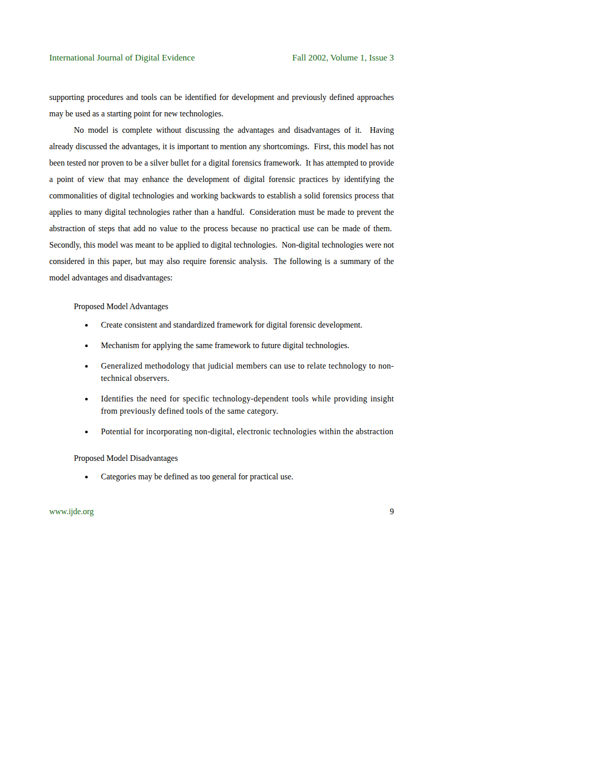International Journal of Digital Evidence
Fall 2002, Volume 1, Issue 3
supporting procedures and tools can be identified for development and previously defined approaches may be used as a starting point for new technologies.
No model is complete without discussing the advantages and disadvantages of it. Having already discussed the advantages, it is important to mention any shortcomings. First, this model has not been tested nor proven to be a silver bullet for a digital forensics framework. It has attempted to provide a point of view that may enhance the development of digital forensic practices by identifying the commonalities of digital technologies and working backwards to establish a solid forensics process that applies to many digital technologies rather than a handful. Consideration must be made to prevent the abstraction of steps that add no value to the process because no practical use can be made of them. Secondly, this model was meant to be applied to digital technologies. Non-digital technologies were not considered in this paper, but may also require forensic analysis. The following is a summary of the model advantages and disadvantages:
Proposed Model Advantages
Create consistent and standardized framework for digital forensic development.
Mechanism for applying the same framework to future digital technologies.
Generalized methodology that judicial members can use to relate technology to non-technical observers.
Identifies the need for specific technology-dependent tools while providing insight from previously defined tools of the same category.
Potential for incorporating non-digital, electronic technologies within the abstraction
Proposed Model Disadvantages
Categories may be defined as too general for practical use.
www.ijde.org
9